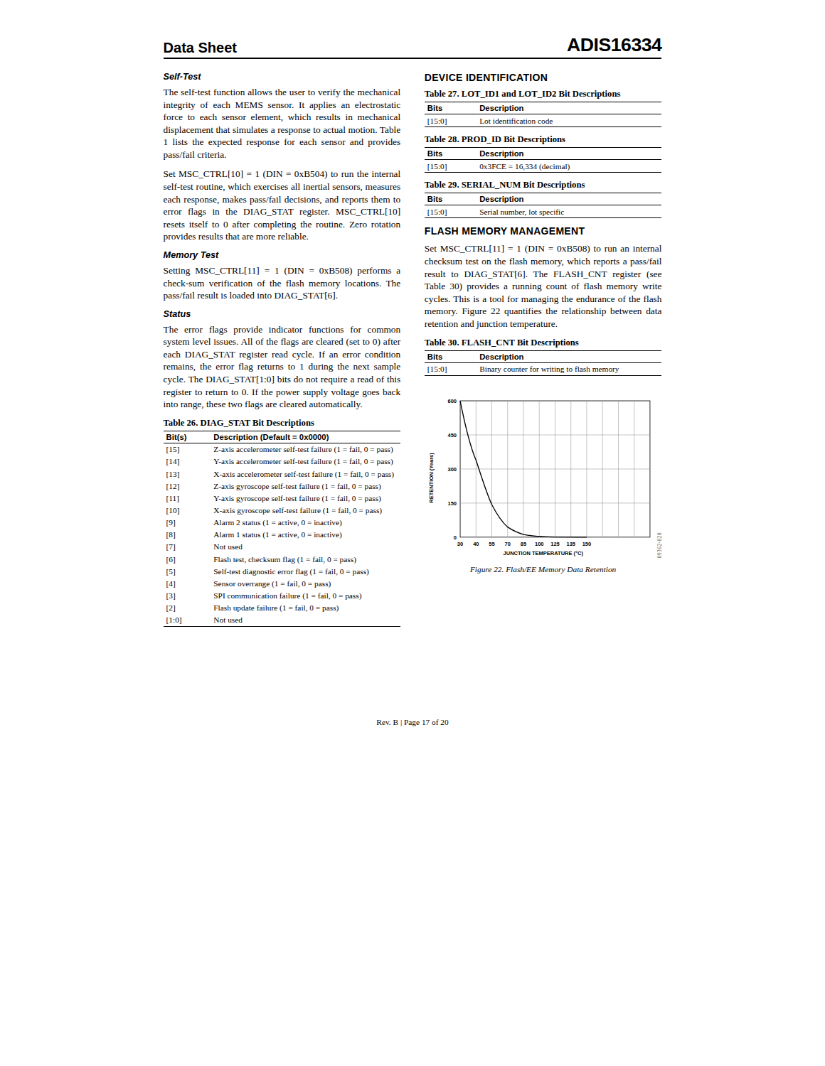Data Sheet
ADIS16334
Self-Test
The self-test function allows the user to verify the mechanical integrity of each MEMS sensor. It applies an electrostatic force to each sensor element, which results in mechanical displacement that simulates a response to actual motion. Table 1 lists the expected response for each sensor and provides pass/fail criteria.
Set MSC_CTRL[10] = 1 (DIN = 0xB504) to run the internal self-test routine, which exercises all inertial sensors, measures each response, makes pass/fail decisions, and reports them to error flags in the DIAG_STAT register. MSC_CTRL[10] resets itself to 0 after completing the routine. Zero rotation provides results that are more reliable.
Memory Test
Setting MSC_CTRL[11] = 1 (DIN = 0xB508) performs a check-sum verification of the flash memory locations. The pass/fail result is loaded into DIAG_STAT[6].
Status
The error flags provide indicator functions for common system level issues. All of the flags are cleared (set to 0) after each DIAG_STAT register read cycle. If an error condition remains, the error flag returns to 1 during the next sample cycle. The DIAG_STAT[1:0] bits do not require a read of this register to return to 0. If the power supply voltage goes back into range, these two flags are cleared automatically.
Table 26. DIAG_STAT Bit Descriptions
| Bit(s) | Description (Default = 0x0000) |
| --- | --- |
| [15] | Z-axis accelerometer self-test failure (1 = fail, 0 = pass) |
| [14] | Y-axis accelerometer self-test failure (1 = fail, 0 = pass) |
| [13] | X-axis accelerometer self-test failure (1 = fail, 0 = pass) |
| [12] | Z-axis gyroscope self-test failure (1 = fail, 0 = pass) |
| [11] | Y-axis gyroscope self-test failure (1 = fail, 0 = pass) |
| [10] | X-axis gyroscope self-test failure (1 = fail, 0 = pass) |
| [9] | Alarm 2 status (1 = active, 0 = inactive) |
| [8] | Alarm 1 status (1 = active, 0 = inactive) |
| [7] | Not used |
| [6] | Flash test, checksum flag (1 = fail, 0 = pass) |
| [5] | Self-test diagnostic error flag (1 = fail, 0 = pass) |
| [4] | Sensor overrange (1 = fail, 0 = pass) |
| [3] | SPI communication failure (1 = fail, 0 = pass) |
| [2] | Flash update failure (1 = fail, 0 = pass) |
| [1:0] | Not used |
DEVICE IDENTIFICATION
Table 27. LOT_ID1 and LOT_ID2 Bit Descriptions
| Bits | Description |
| --- | --- |
| [15:0] | Lot identification code |
Table 28. PROD_ID Bit Descriptions
| Bits | Description |
| --- | --- |
| [15:0] | 0x3FCE = 16,334 (decimal) |
Table 29. SERIAL_NUM Bit Descriptions
| Bits | Description |
| --- | --- |
| [15:0] | Serial number, lot specific |
FLASH MEMORY MANAGEMENT
Set MSC_CTRL[11] = 1 (DIN = 0xB508) to run an internal checksum test on the flash memory, which reports a pass/fail result to DIAG_STAT[6]. The FLASH_CNT register (see Table 30) provides a running count of flash memory write cycles. This is a tool for managing the endurance of the flash memory. Figure 22 quantifies the relationship between data retention and junction temperature.
Table 30. FLASH_CNT Bit Descriptions
| Bits | Description |
| --- | --- |
| [15:0] | Binary counter for writing to flash memory |
RETENTION (Years) JUNCTION TEMPERATURE (°C) 600 450 300 150 0 30 40 55 70 85 100 125 135 150
09362-020
Figure 22. Flash/EE Memory Data Retention
Rev. B | Page 17 of 20